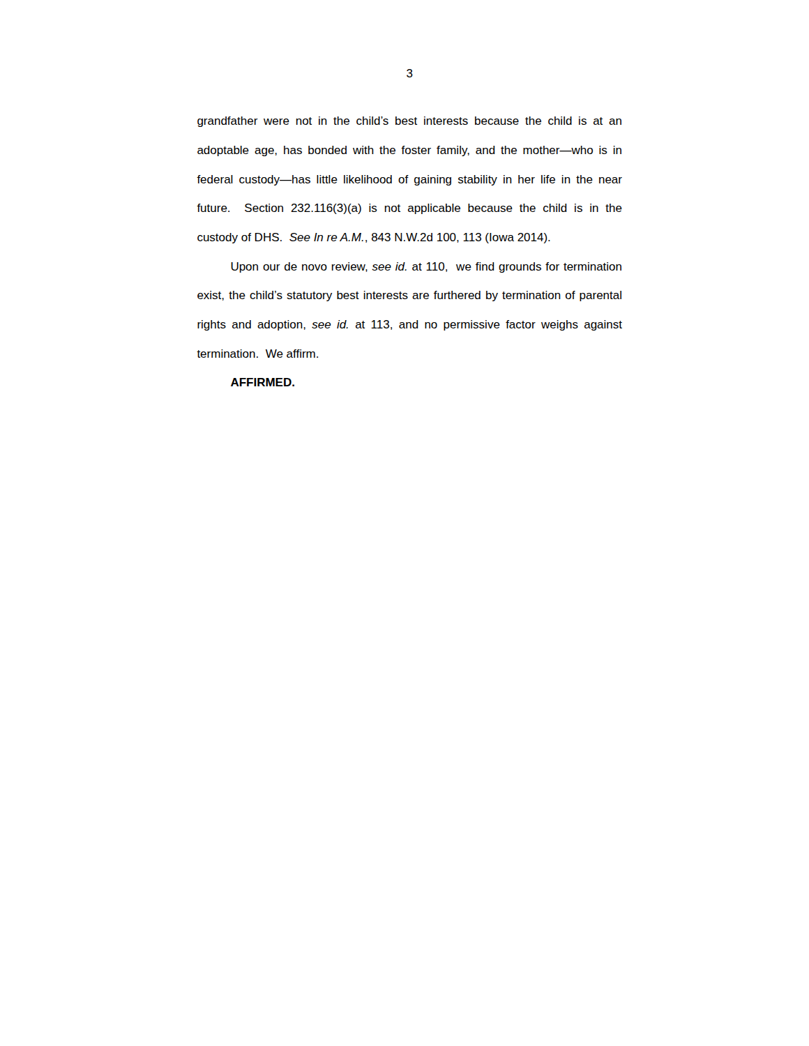3
grandfather were not in the child’s best interests because the child is at an adoptable age, has bonded with the foster family, and the mother—who is in federal custody—has little likelihood of gaining stability in her life in the near future. Section 232.116(3)(a) is not applicable because the child is in the custody of DHS. See In re A.M., 843 N.W.2d 100, 113 (Iowa 2014).
Upon our de novo review, see id. at 110, we find grounds for termination exist, the child’s statutory best interests are furthered by termination of parental rights and adoption, see id. at 113, and no permissive factor weighs against termination. We affirm.
AFFIRMED.